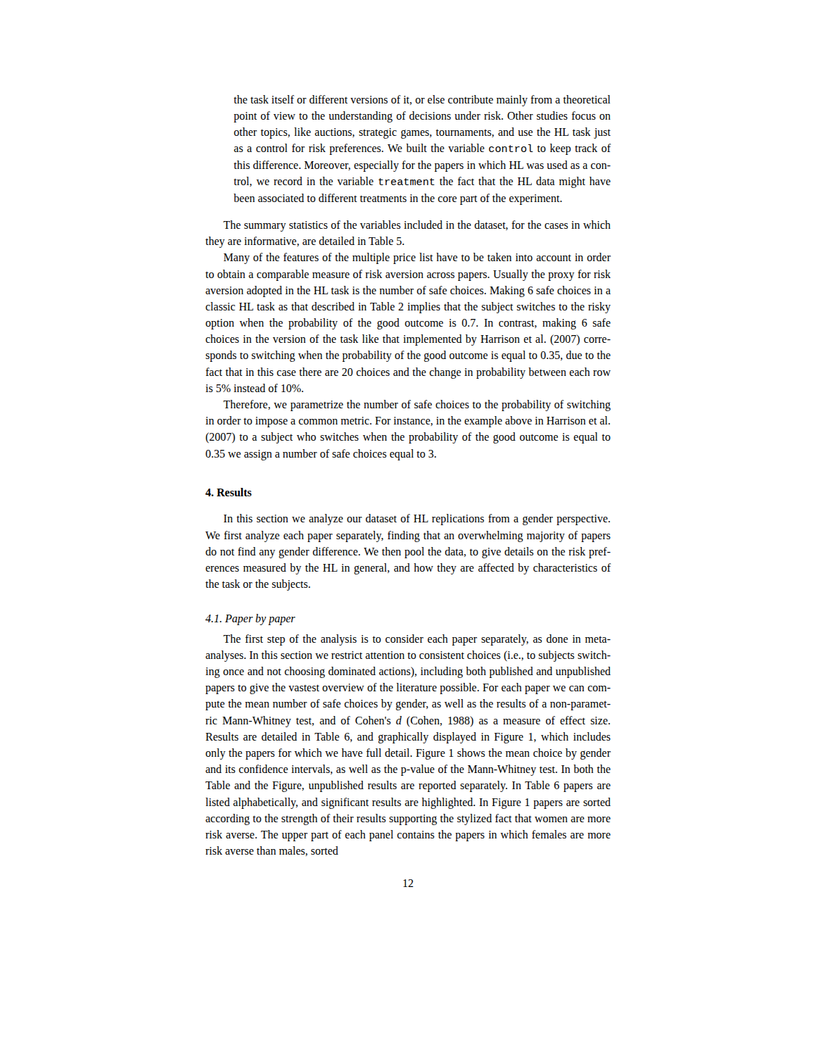the task itself or different versions of it, or else contribute mainly from a theoretical point of view to the understanding of decisions under risk. Other studies focus on other topics, like auctions, strategic games, tournaments, and use the HL task just as a control for risk preferences. We built the variable control to keep track of this difference. Moreover, especially for the papers in which HL was used as a control, we record in the variable treatment the fact that the HL data might have been associated to different treatments in the core part of the experiment.
The summary statistics of the variables included in the dataset, for the cases in which they are informative, are detailed in Table 5.
Many of the features of the multiple price list have to be taken into account in order to obtain a comparable measure of risk aversion across papers. Usually the proxy for risk aversion adopted in the HL task is the number of safe choices. Making 6 safe choices in a classic HL task as that described in Table 2 implies that the subject switches to the risky option when the probability of the good outcome is 0.7. In contrast, making 6 safe choices in the version of the task like that implemented by Harrison et al. (2007) corresponds to switching when the probability of the good outcome is equal to 0.35, due to the fact that in this case there are 20 choices and the change in probability between each row is 5% instead of 10%.
Therefore, we parametrize the number of safe choices to the probability of switching in order to impose a common metric. For instance, in the example above in Harrison et al. (2007) to a subject who switches when the probability of the good outcome is equal to 0.35 we assign a number of safe choices equal to 3.
4. Results
In this section we analyze our dataset of HL replications from a gender perspective. We first analyze each paper separately, finding that an overwhelming majority of papers do not find any gender difference. We then pool the data, to give details on the risk preferences measured by the HL in general, and how they are affected by characteristics of the task or the subjects.
4.1. Paper by paper
The first step of the analysis is to consider each paper separately, as done in meta-analyses. In this section we restrict attention to consistent choices (i.e., to subjects switching once and not choosing dominated actions), including both published and unpublished papers to give the vastest overview of the literature possible. For each paper we can compute the mean number of safe choices by gender, as well as the results of a non-parametric Mann-Whitney test, and of Cohen's d (Cohen, 1988) as a measure of effect size. Results are detailed in Table 6, and graphically displayed in Figure 1, which includes only the papers for which we have full detail. Figure 1 shows the mean choice by gender and its confidence intervals, as well as the p-value of the Mann-Whitney test. In both the Table and the Figure, unpublished results are reported separately. In Table 6 papers are listed alphabetically, and significant results are highlighted. In Figure 1 papers are sorted according to the strength of their results supporting the stylized fact that women are more risk averse. The upper part of each panel contains the papers in which females are more risk averse than males, sorted
12